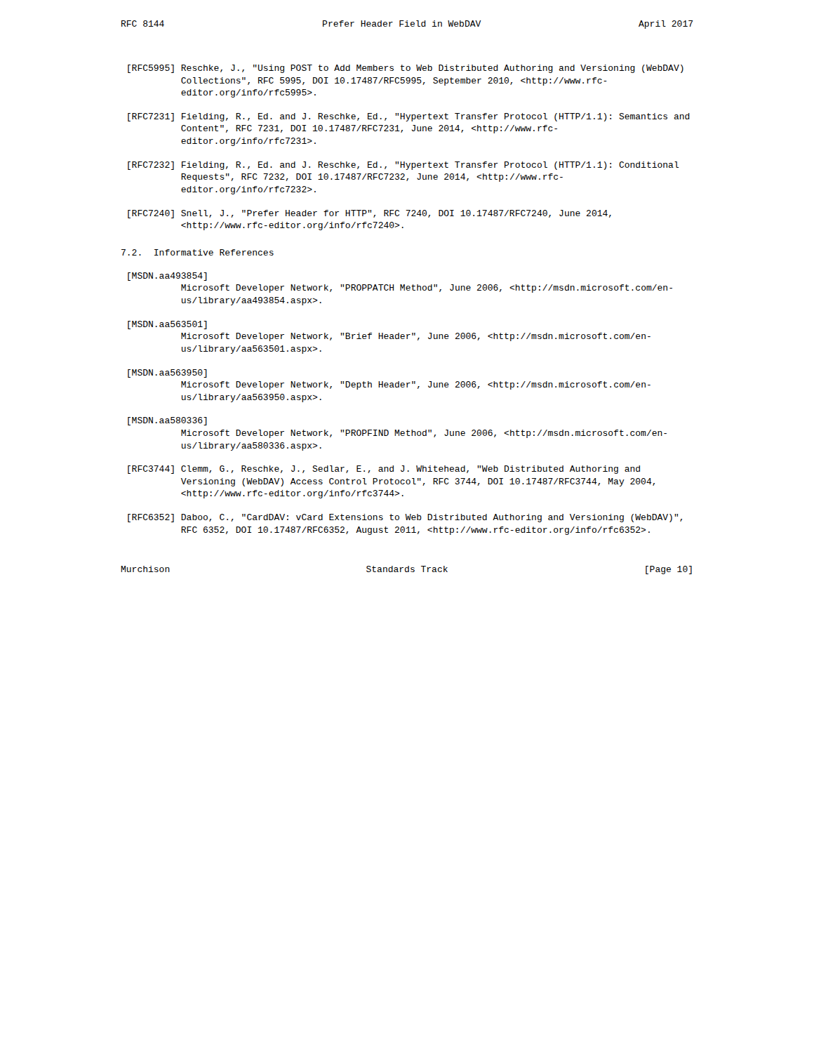RFC 8144 Prefer Header Field in WebDAV April 2017
[RFC5995]
Reschke, J., "Using POST to Add Members to Web Distributed Authoring and Versioning (WebDAV) Collections", RFC 5995, DOI 10.17487/RFC5995, September 2010, <http://www.rfc-editor.org/info/rfc5995>.
[RFC7231]
Fielding, R., Ed. and J. Reschke, Ed., "Hypertext Transfer Protocol (HTTP/1.1): Semantics and Content", RFC 7231, DOI 10.17487/RFC7231, June 2014, <http://www.rfc-editor.org/info/rfc7231>.
[RFC7232]
Fielding, R., Ed. and J. Reschke, Ed., "Hypertext Transfer Protocol (HTTP/1.1): Conditional Requests", RFC 7232, DOI 10.17487/RFC7232, June 2014, <http://www.rfc-editor.org/info/rfc7232>.
[RFC7240]
Snell, J., "Prefer Header for HTTP", RFC 7240, DOI 10.17487/RFC7240, June 2014, <http://www.rfc-editor.org/info/rfc7240>.
7.2. Informative References
[MSDN.aa493854]
Microsoft Developer Network, "PROPPATCH Method", June 2006, <http://msdn.microsoft.com/en-us/library/aa493854.aspx>.
[MSDN.aa563501]
Microsoft Developer Network, "Brief Header", June 2006, <http://msdn.microsoft.com/en-us/library/aa563501.aspx>.
[MSDN.aa563950]
Microsoft Developer Network, "Depth Header", June 2006, <http://msdn.microsoft.com/en-us/library/aa563950.aspx>.
[MSDN.aa580336]
Microsoft Developer Network, "PROPFIND Method", June 2006, <http://msdn.microsoft.com/en-us/library/aa580336.aspx>.
[RFC3744]
Clemm, G., Reschke, J., Sedlar, E., and J. Whitehead, "Web Distributed Authoring and Versioning (WebDAV) Access Control Protocol", RFC 3744, DOI 10.17487/RFC3744, May 2004, <http://www.rfc-editor.org/info/rfc3744>.
[RFC6352]
Daboo, C., "CardDAV: vCard Extensions to Web Distributed Authoring and Versioning (WebDAV)", RFC 6352, DOI 10.17487/RFC6352, August 2011, <http://www.rfc-editor.org/info/rfc6352>.
Murchison Standards Track [Page 10]